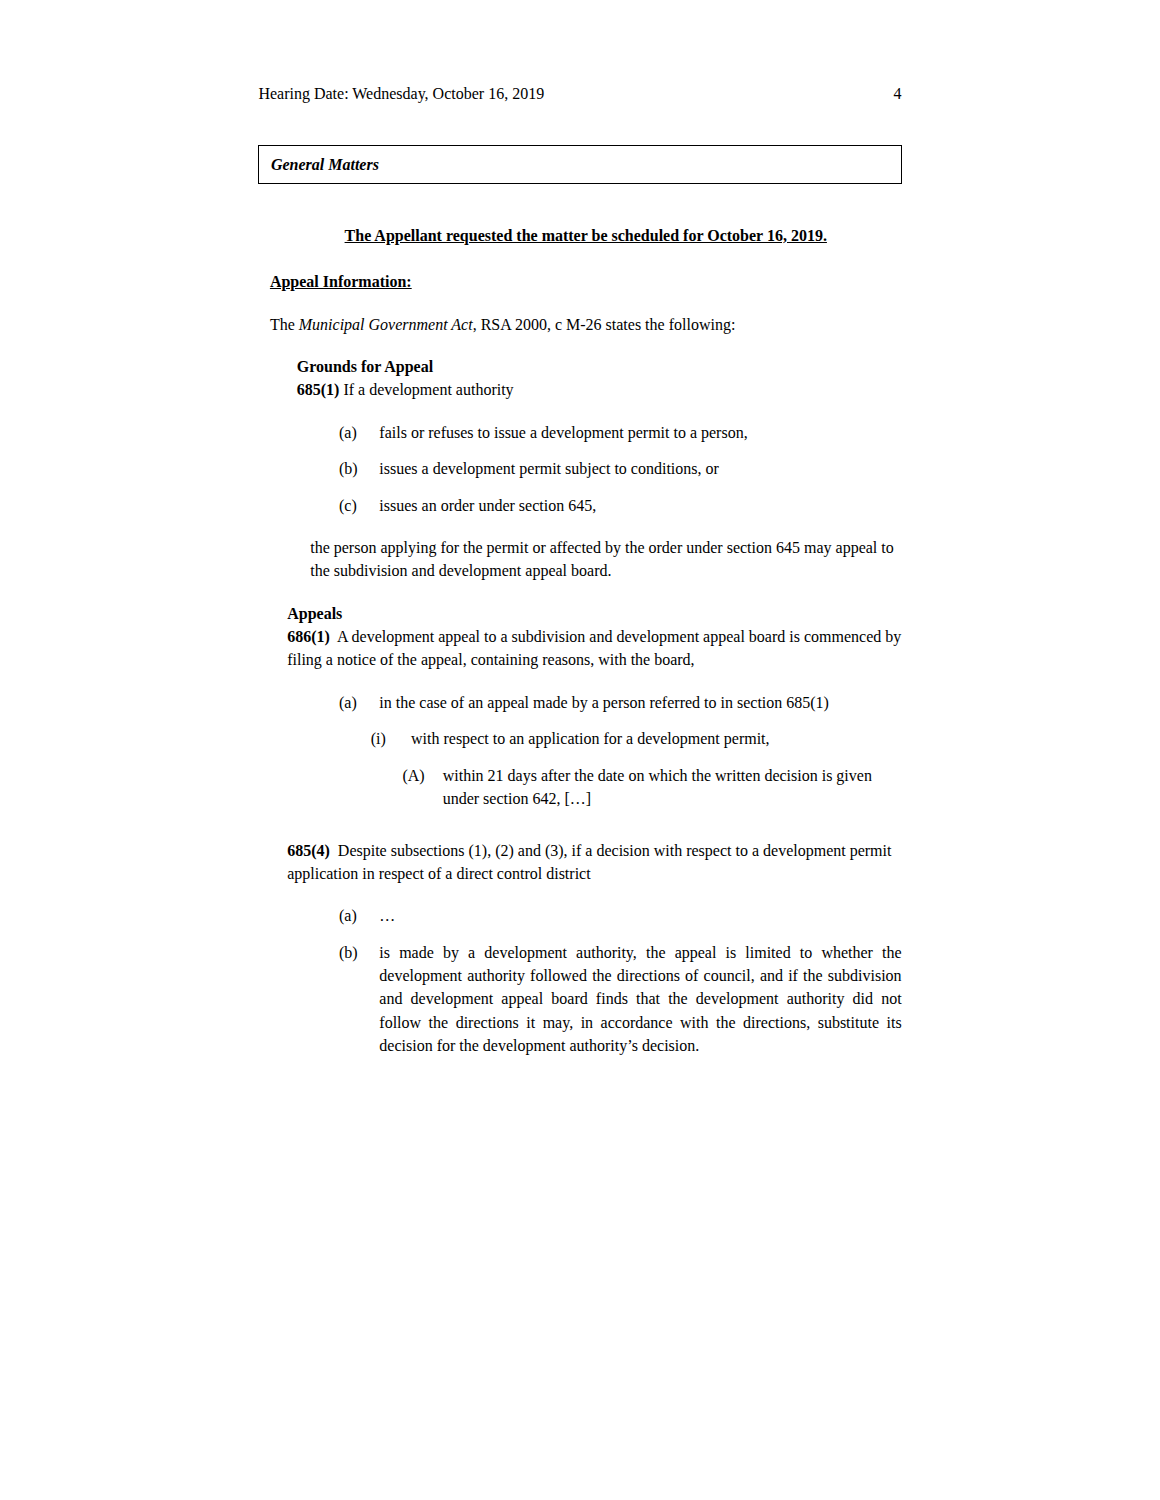Hearing Date: Wednesday, October 16, 2019
4
General Matters
The Appellant requested the matter be scheduled for October 16, 2019.
Appeal Information:
The Municipal Government Act, RSA 2000, c M-26 states the following:
Grounds for Appeal
685(1) If a development authority
(a) fails or refuses to issue a development permit to a person,
(b) issues a development permit subject to conditions, or
(c) issues an order under section 645,
the person applying for the permit or affected by the order under section 645 may appeal to the subdivision and development appeal board.
Appeals
686(1) A development appeal to a subdivision and development appeal board is commenced by filing a notice of the appeal, containing reasons, with the board,
(a) in the case of an appeal made by a person referred to in section 685(1)
(i) with respect to an application for a development permit,
(A) within 21 days after the date on which the written decision is given under section 642, […]
685(4) Despite subsections (1), (2) and (3), if a decision with respect to a development permit application in respect of a direct control district
(a)…
(b) is made by a development authority, the appeal is limited to whether the development authority followed the directions of council, and if the subdivision and development appeal board finds that the development authority did not follow the directions it may, in accordance with the directions, substitute its decision for the development authority’s decision.